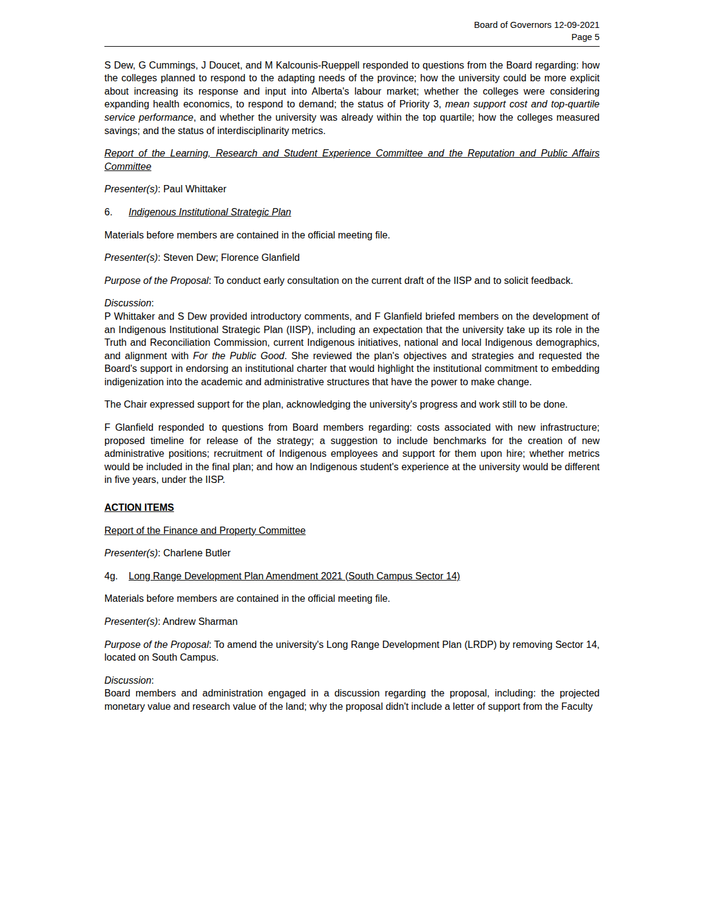Board of Governors 12-09-2021 Page 5
S Dew, G Cummings, J Doucet, and M Kalcounis-Rueppell responded to questions from the Board regarding: how the colleges planned to respond to the adapting needs of the province; how the university could be more explicit about increasing its response and input into Alberta's labour market; whether the colleges were considering expanding health economics, to respond to demand; the status of Priority 3, mean support cost and top-quartile service performance, and whether the university was already within the top quartile; how the colleges measured savings; and the status of interdisciplinarity metrics.
Report of the Learning, Research and Student Experience Committee and the Reputation and Public Affairs Committee
Presenter(s): Paul Whittaker
6. Indigenous Institutional Strategic Plan
Materials before members are contained in the official meeting file.
Presenter(s): Steven Dew; Florence Glanfield
Purpose of the Proposal: To conduct early consultation on the current draft of the IISP and to solicit feedback.
Discussion:
P Whittaker and S Dew provided introductory comments, and F Glanfield briefed members on the development of an Indigenous Institutional Strategic Plan (IISP), including an expectation that the university take up its role in the Truth and Reconciliation Commission, current Indigenous initiatives, national and local Indigenous demographics, and alignment with For the Public Good. She reviewed the plan's objectives and strategies and requested the Board's support in endorsing an institutional charter that would highlight the institutional commitment to embedding indigenization into the academic and administrative structures that have the power to make change.
The Chair expressed support for the plan, acknowledging the university's progress and work still to be done.
F Glanfield responded to questions from Board members regarding: costs associated with new infrastructure; proposed timeline for release of the strategy; a suggestion to include benchmarks for the creation of new administrative positions; recruitment of Indigenous employees and support for them upon hire; whether metrics would be included in the final plan; and how an Indigenous student's experience at the university would be different in five years, under the IISP.
ACTION ITEMS
Report of the Finance and Property Committee
Presenter(s): Charlene Butler
4g. Long Range Development Plan Amendment 2021 (South Campus Sector 14)
Materials before members are contained in the official meeting file.
Presenter(s): Andrew Sharman
Purpose of the Proposal: To amend the university's Long Range Development Plan (LRDP) by removing Sector 14, located on South Campus.
Discussion:
Board members and administration engaged in a discussion regarding the proposal, including: the projected monetary value and research value of the land; why the proposal didn't include a letter of support from the Faculty